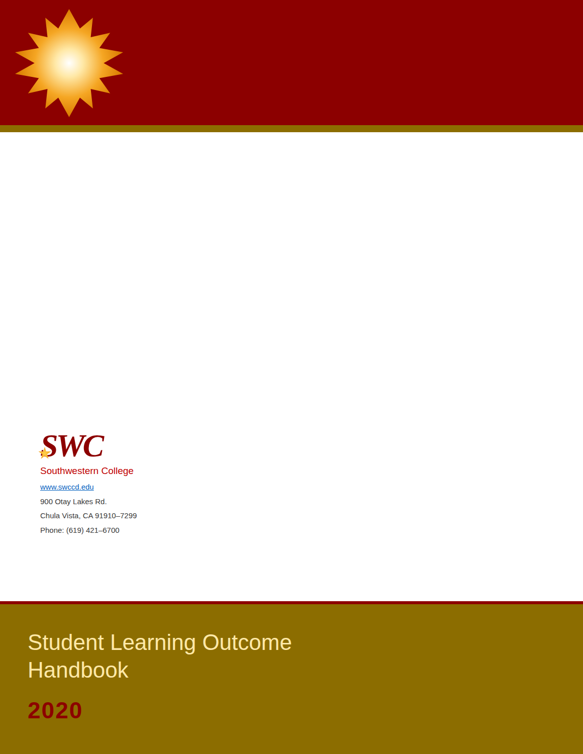SWC
Southwestern College
www.swccd.edu
900 Otay Lakes Rd.
Chula Vista, CA 91910–7299
Phone: (619) 421–6700
Student Learning Outcome
Handbook
2020